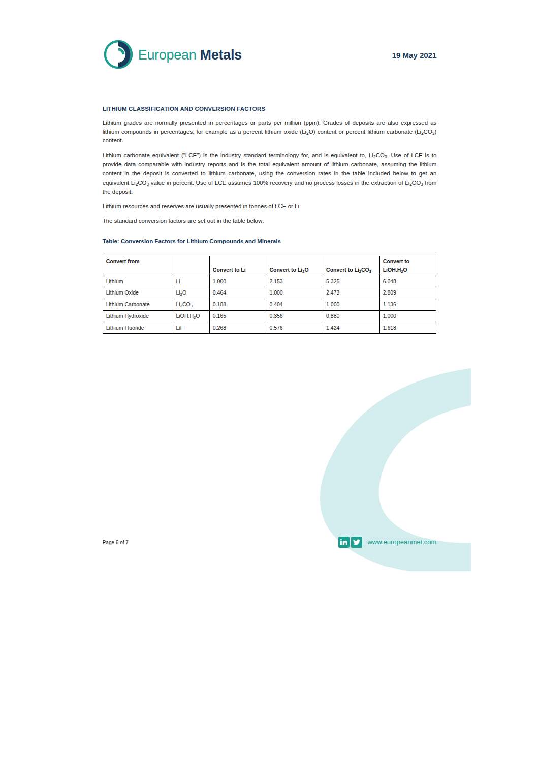European Metals
19 May 2021
LITHIUM CLASSIFICATION AND CONVERSION FACTORS
Lithium grades are normally presented in percentages or parts per million (ppm). Grades of deposits are also expressed as lithium compounds in percentages, for example as a percent lithium oxide (Li2O) content or percent lithium carbonate (Li2CO3) content.
Lithium carbonate equivalent ("LCE") is the industry standard terminology for, and is equivalent to, Li2CO3. Use of LCE is to provide data comparable with industry reports and is the total equivalent amount of lithium carbonate, assuming the lithium content in the deposit is converted to lithium carbonate, using the conversion rates in the table included below to get an equivalent Li2CO3 value in percent. Use of LCE assumes 100% recovery and no process losses in the extraction of Li2CO3 from the deposit.
Lithium resources and reserves are usually presented in tonnes of LCE or Li.
The standard conversion factors are set out in the table below:
Table: Conversion Factors for Lithium Compounds and Minerals
| Convert from | | Convert to Li | Convert to Li 2 O | Convert to Li 2 CO 3 | Convert to LiOH.H 2 O |
| Lithium | Li | 1.000 | 2.153 | 5.325 | 6.048 |
| Lithium Oxide | Li 2 O | 0.464 | 1.000 | 2.473 | 2.809 |
| Lithium Carbonate | Li 2 CO 3 | 0.188 | 0.404 | 1.000 | 1.136 |
| Lithium Hydroxide | LiOH.H 2 O | 0.165 | 0.356 | 0.880 | 1.000 |
| Lithium Fluoride | LiF | 0.268 | 0.576 | 1.424 | 1.618 |
Page 6 of 7
www.europeanmet.com